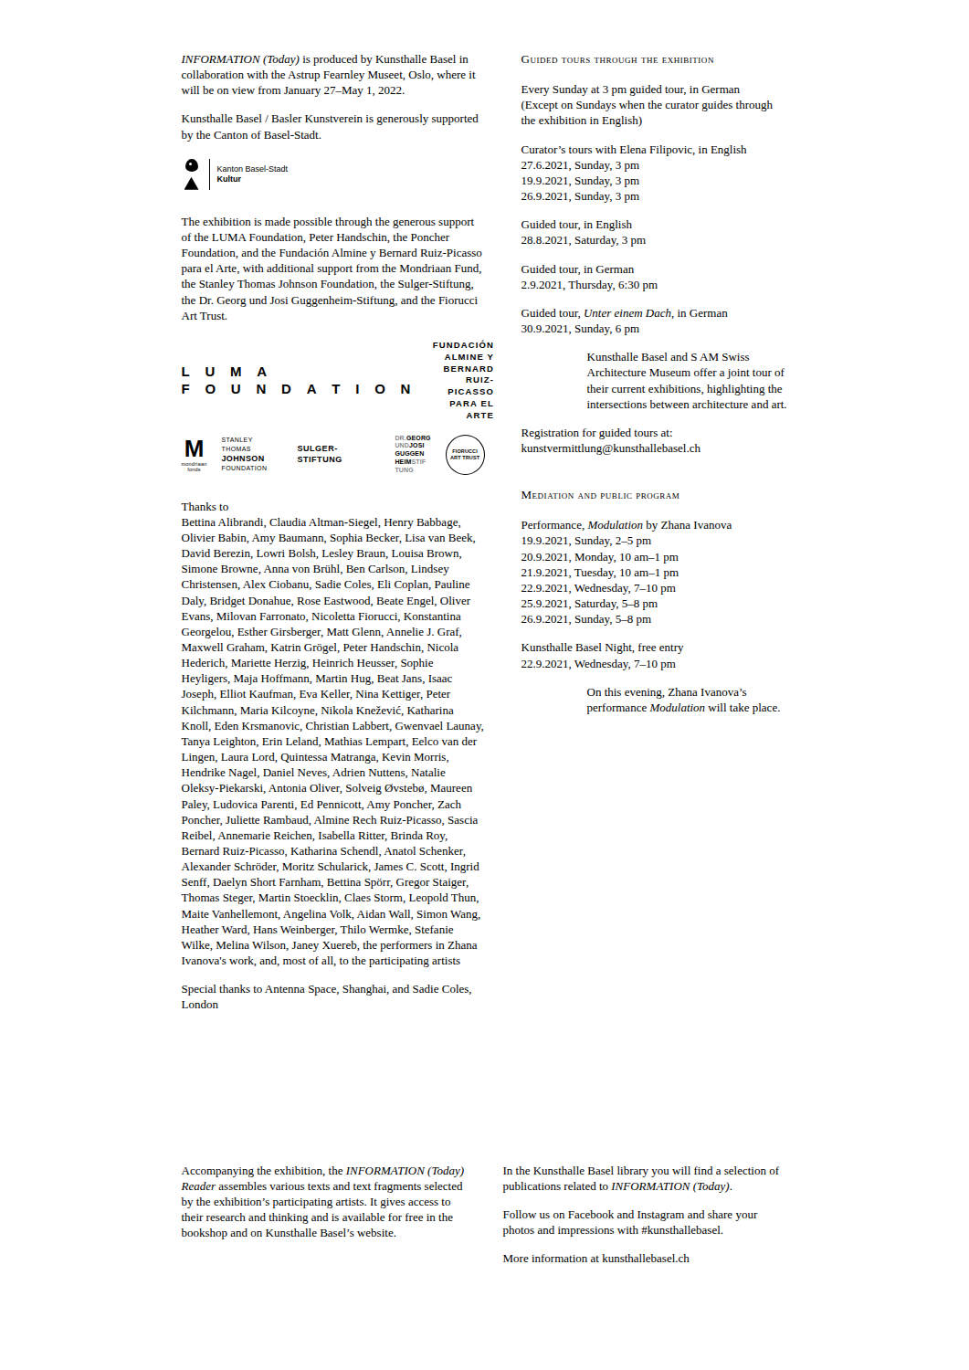INFORMATION (Today) is produced by Kunsthalle Basel in collaboration with the Astrup Fearnley Museet, Oslo, where it will be on view from January 27–May 1, 2022.
Kunsthalle Basel / Basler Kunstverein is generously supported by the Canton of Basel-Stadt.
Kanton Basel-Stadt
Kultur
The exhibition is made possible through the generous support of the LUMA Foundation, Peter Handschin, the Poncher Foundation, and the Fundación Almine y Bernard Ruiz-Picasso para el Arte, with additional support from the Mondriaan Fund, the Stanley Thomas Johnson Foundation, the Sulger-Stiftung, the Dr. Georg und Josi Guggenheim-Stiftung, and the Fiorucci Art Trust.
L U M A
F O U N D A T I O N
FUNDACIÓN
ALMINE Y BERNARD
RUIZ-PICASSO
PARA EL ARTE
M mondriaan
fonds
STANLEY THOMAS
JOHNSON
FOUNDATION
SULGER-STIFTUNG
DR. GEORG
UNDJOSI
GUGGEN
HEIMSTIF
TUNG
FIORUCCI
ART TRUST
Thanks to
Bettina Alibrandi, Claudia Altman-Siegel, Henry Babbage, Olivier Babin, Amy Baumann, Sophia Becker, Lisa van Beek, David Berezin, Lowri Bolsh, Lesley Braun, Louisa Brown, Simone Browne, Anna von Brühl, Ben Carlson, Lindsey Christensen, Alex Ciobanu, Sadie Coles, Eli Coplan, Pauline Daly, Bridget Donahue, Rose Eastwood, Beate Engel, Oliver Evans, Milovan Farronato, Nicoletta Fiorucci, Konstantina Georgelou, Esther Girsberger, Matt Glenn, Annelie J. Graf, Maxwell Graham, Katrin Grögel, Peter Handschin, Nicola Hederich, Mariette Herzig, Heinrich Heusser, Sophie Heyligers, Maja Hoffmann, Martin Hug, Beat Jans, Isaac Joseph, Elliot Kaufman, Eva Keller, Nina Kettiger, Peter Kilchmann, Maria Kilcoyne, Nikola Knežević, Katharina Knoll, Eden Krsmanovic, Christian Labbert, Gwenvael Launay, Tanya Leighton, Erin Leland, Mathias Lempart, Eelco van der Lingen, Laura Lord, Quintessa Matranga, Kevin Morris, Hendrike Nagel, Daniel Neves, Adrien Nuttens, Natalie Oleksy-Piekarski, Antonia Oliver, Solveig Øvstebø, Maureen Paley, Ludovica Parenti, Ed Pennicott, Amy Poncher, Zach Poncher, Juliette Rambaud, Almine Rech Ruiz-Picasso, Sascia Reibel, Annemarie Reichen, Isabella Ritter, Brinda Roy, Bernard Ruiz-Picasso, Katharina Schendl, Anatol Schenker, Alexander Schröder, Moritz Schularick, James C. Scott, Ingrid Senff, Daelyn Short Farnham, Bettina Spörr, Gregor Staiger, Thomas Steger, Martin Stoecklin, Claes Storm, Leopold Thun, Maite Vanhellemont, Angelina Volk, Aidan Wall, Simon Wang, Heather Ward, Hans Weinberger, Thilo Wermke, Stefanie Wilke, Melina Wilson, Janey Xuereb, the performers in Zhana Ivanova's work, and, most of all, to the participating artists
Special thanks to Antenna Space, Shanghai, and Sadie Coles, London
Guided tours through the exhibition
Every Sunday at 3 pm guided tour, in German
(Except on Sundays when the curator guides through the exhibition in English)
Curator’s tours with Elena Filipovic, in English
27.6.2021, Sunday, 3 pm
19.9.2021, Sunday, 3 pm
26.9.2021, Sunday, 3 pm
Guided tour, in English
28.8.2021, Saturday, 3 pm
Guided tour, in German
2.9.2021, Thursday, 6:30 pm
Guided tour, Unter einem Dach, in German
30.9.2021, Sunday, 6 pm
Kunsthalle Basel and S AM Swiss Architecture Museum offer a joint tour of their current exhibitions, highlighting the intersections between architecture and art.
Registration for guided tours at:
kunstvermittlung@kunsthallebasel.ch
Mediation and public program
Performance, Modulation by Zhana Ivanova
19.9.2021, Sunday, 2–5 pm
20.9.2021, Monday, 10 am–1 pm
21.9.2021, Tuesday, 10 am–1 pm
22.9.2021, Wednesday, 7–10 pm
25.9.2021, Saturday, 5–8 pm
26.9.2021, Sunday, 5–8 pm
Kunsthalle Basel Night, free entry
22.9.2021, Wednesday, 7–10 pm
On this evening, Zhana Ivanova’s performance Modulation will take place.
Accompanying the exhibition, the INFORMATION (Today) Reader assembles various texts and text fragments selected by the exhibition’s participating artists. It gives access to their research and thinking and is available for free in the bookshop and on Kunsthalle Basel’s website.
In the Kunsthalle Basel library you will find a selection of publications related to INFORMATION (Today).
Follow us on Facebook and Instagram and share your photos and impressions with #kunsthallebasel.
More information at kunsthallebasel.ch